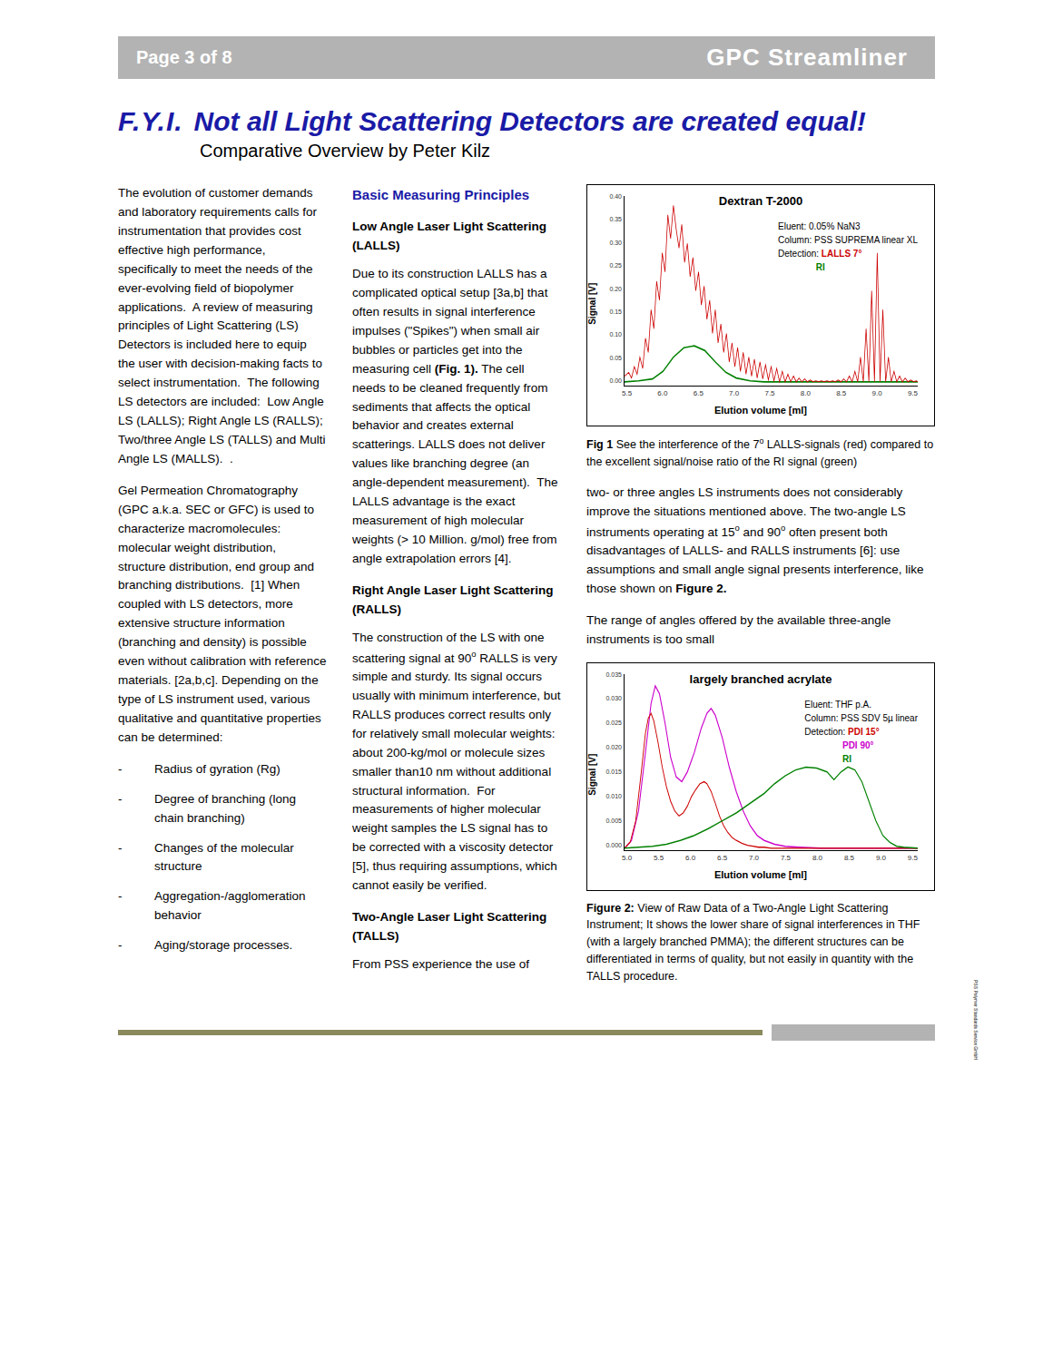Page 3 of 8
GPC Streamliner
F.Y.I. Not all Light Scattering Detectors are created equal!
Comparative Overview by Peter Kilz
The evolution of customer demands and laboratory requirements calls for instrumentation that provides cost effective high performance, specifically to meet the needs of the ever-evolving field of biopolymer applications. A review of measuring principles of Light Scattering (LS) Detectors is included here to equip the user with decision-making facts to select instrumentation. The following LS detectors are included: Low Angle LS (LALLS); Right Angle LS (RALLS); Two/three Angle LS (TALLS) and Multi Angle LS (MALLS). .
Gel Permeation Chromatography (GPC a.k.a. SEC or GFC) is used to characterize macromolecules: molecular weight distribution, structure distribution, end group and branching distributions. [1] When coupled with LS detectors, more extensive structure information (branching and density) is possible even without calibration with reference materials. [2a,b,c]. Depending on the type of LS instrument used, various qualitative and quantitative properties can be determined:
Radius of gyration (Rg)
Degree of branching (long chain branching)
Changes of the molecular structure
Aggregation-/agglomeration behavior
Aging/storage processes.
Basic Measuring Principles
Low Angle Laser Light Scattering (LALLS)
Due to its construction LALLS has a complicated optical setup [3a,b] that often results in signal interference impulses ("Spikes") when small air bubbles or particles get into the measuring cell (Fig. 1). The cell needs to be cleaned frequently from sediments that affects the optical behavior and creates external scatterings. LALLS does not deliver values like branching degree (an angle-dependent measurement). The LALLS advantage is the exact measurement of high molecular weights (> 10 Million. g/mol) free from angle extrapolation errors [4].
Right Angle Laser Light Scattering (RALLS)
The construction of the LS with one scattering signal at 90o RALLS is very simple and sturdy. Its signal occurs usually with minimum interference, but RALLS produces correct results only for relatively small molecular weights: about 200-kg/mol or molecule sizes smaller than10 nm without additional structural information. For measurements of higher molecular weight samples the LS signal has to be corrected with a viscosity detector [5], thus requiring assumptions, which cannot easily be verified.
Two-Angle Laser Light Scattering (TALLS)
From PSS experience the use of
Dextran T-2000
Signal [V]
0.400.350.300.250.200.150.100.050.00
Eluent: 0.05% NaN3
Column: PSS SUPREMA linear XL
Detection: LALLS 7°
RI
5.56.06.57.07.58.08.59.09.5
Elution volume [ml]
PSS Polymer Standards Service GmbH
Fig 1 See the interference of the 7o LALLS-signals (red) compared to the excellent signal/noise ratio of the RI signal (green)
two- or three angles LS instruments does not considerably improve the situations mentioned above. The two-angle LS instruments operating at 15o and 90o often present both disadvantages of LALLS- and RALLS instruments [6]: use assumptions and small angle signal presents interference, like those shown on Figure 2.
The range of angles offered by the available three-angle instruments is too small
largely branched acrylate
Signal [V]
0.0350.0300.0250.0200.0150.0100.0050.000
Eluent: THF p.A.
Column: PSS SDV 5µ linear
Detection: PDI 15°
PDI 90°
RI
5.05.56.06.57.07.58.08.59.09.5
Elution volume [ml]
PSS Polymer Standards Service GmbH
Figure 2: View of Raw Data of a Two-Angle Light Scattering Instrument; It shows the lower share of signal interferences in THF (with a largely branched PMMA); the different structures can be differentiated in terms of quality, but not easily in quantity with the TALLS procedure.